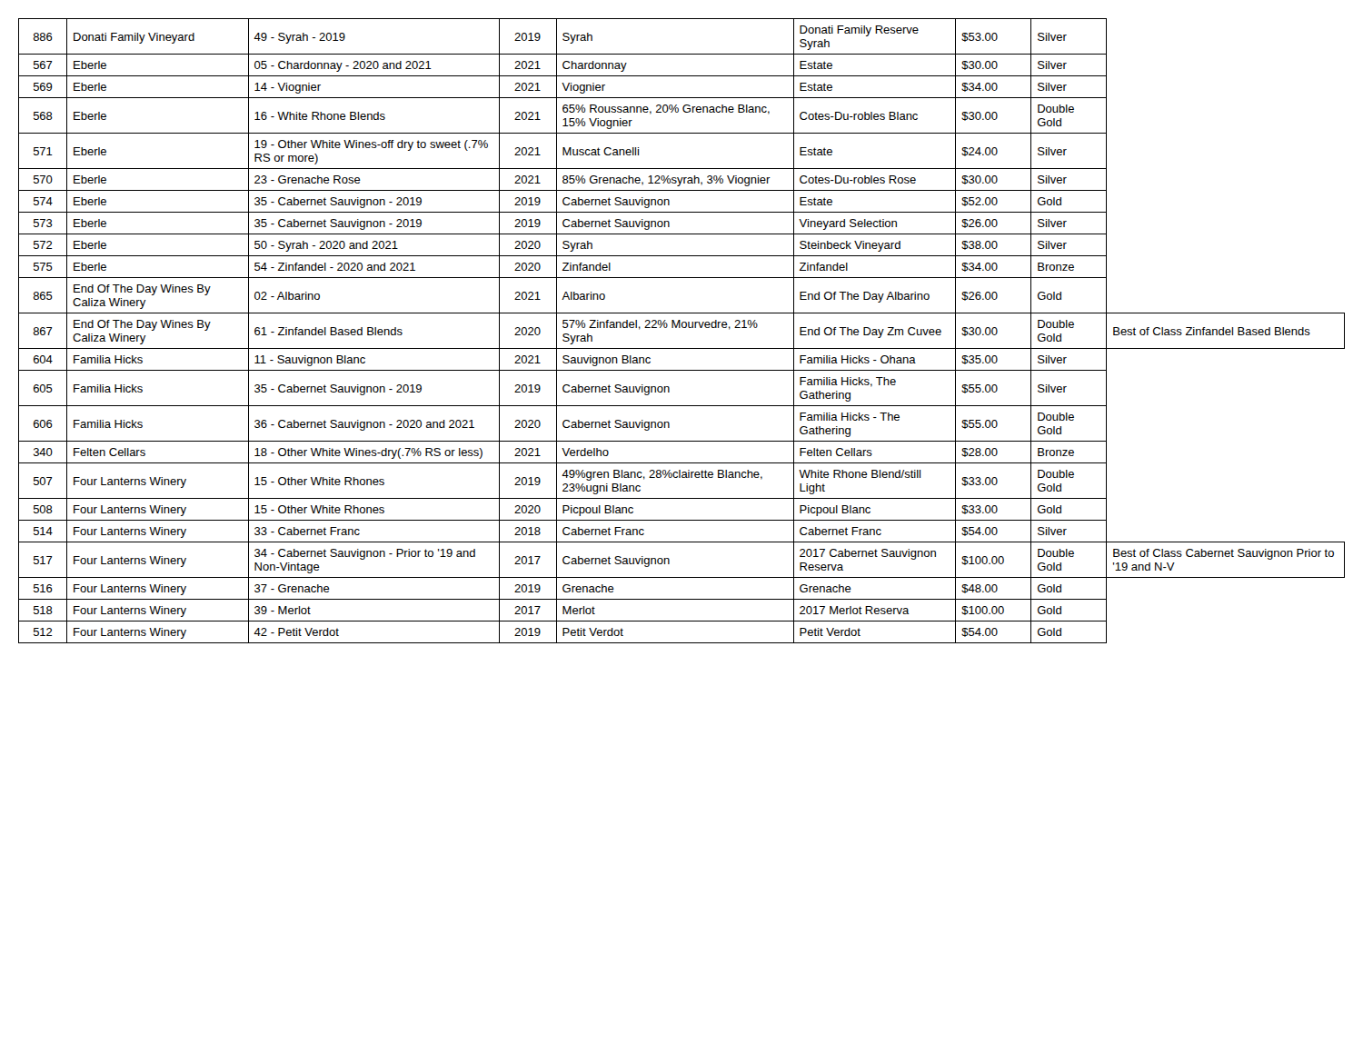| 886 | Donati Family Vineyard | 49 - Syrah - 2019 | 2019 | Syrah | Donati Family Reserve Syrah | $53.00 | Silver | |
| 567 | Eberle | 05 - Chardonnay - 2020 and 2021 | 2021 | Chardonnay | Estate | $30.00 | Silver | |
| 569 | Eberle | 14 - Viognier | 2021 | Viognier | Estate | $34.00 | Silver | |
| 568 | Eberle | 16 - White Rhone Blends | 2021 | 65% Roussanne, 20% Grenache Blanc, 15% Viognier | Cotes-Du-robles Blanc | $30.00 | Double Gold | |
| 571 | Eberle | 19 - Other White Wines-off dry to sweet (.7% RS or more) | 2021 | Muscat Canelli | Estate | $24.00 | Silver | |
| 570 | Eberle | 23 - Grenache Rose | 2021 | 85% Grenache, 12%syrah, 3% Viognier | Cotes-Du-robles Rose | $30.00 | Silver | |
| 574 | Eberle | 35 - Cabernet Sauvignon - 2019 | 2019 | Cabernet Sauvignon | Estate | $52.00 | Gold | |
| 573 | Eberle | 35 - Cabernet Sauvignon - 2019 | 2019 | Cabernet Sauvignon | Vineyard Selection | $26.00 | Silver | |
| 572 | Eberle | 50 - Syrah - 2020 and 2021 | 2020 | Syrah | Steinbeck Vineyard | $38.00 | Silver | |
| 575 | Eberle | 54 - Zinfandel - 2020 and 2021 | 2020 | Zinfandel | Zinfandel | $34.00 | Bronze | |
| 865 | End Of The Day Wines By Caliza Winery | 02 - Albarino | 2021 | Albarino | End Of The Day Albarino | $26.00 | Gold | |
| 867 | End Of The Day Wines By Caliza Winery | 61 - Zinfandel Based Blends | 2020 | 57% Zinfandel, 22% Mourvedre, 21% Syrah | End Of The Day Zm Cuvee | $30.00 | Double Gold | Best of Class Zinfandel Based Blends |
| 604 | Familia Hicks | 11 - Sauvignon Blanc | 2021 | Sauvignon Blanc | Familia Hicks - Ohana | $35.00 | Silver | |
| 605 | Familia Hicks | 35 - Cabernet Sauvignon - 2019 | 2019 | Cabernet Sauvignon | Familia Hicks, The Gathering | $55.00 | Silver | |
| 606 | Familia Hicks | 36 - Cabernet Sauvignon - 2020 and 2021 | 2020 | Cabernet Sauvignon | Familia Hicks - The Gathering | $55.00 | Double Gold | |
| 340 | Felten Cellars | 18 - Other White Wines-dry(.7% RS or less) | 2021 | Verdelho | Felten Cellars | $28.00 | Bronze | |
| 507 | Four Lanterns Winery | 15 - Other White Rhones | 2019 | 49%gren Blanc, 28%clairette Blanche, 23%ugni Blanc | White Rhone Blend/still Light | $33.00 | Double Gold | |
| 508 | Four Lanterns Winery | 15 - Other White Rhones | 2020 | Picpoul Blanc | Picpoul Blanc | $33.00 | Gold | |
| 514 | Four Lanterns Winery | 33 - Cabernet Franc | 2018 | Cabernet Franc | Cabernet Franc | $54.00 | Silver | |
| 517 | Four Lanterns Winery | 34 - Cabernet Sauvignon - Prior to '19 and Non-Vintage | 2017 | Cabernet Sauvignon | 2017 Cabernet Sauvignon Reserva | $100.00 | Double Gold | Best of Class Cabernet Sauvignon Prior to '19 and N-V |
| 516 | Four Lanterns Winery | 37 - Grenache | 2019 | Grenache | Grenache | $48.00 | Gold | |
| 518 | Four Lanterns Winery | 39 - Merlot | 2017 | Merlot | 2017 Merlot Reserva | $100.00 | Gold | |
| 512 | Four Lanterns Winery | 42 - Petit Verdot | 2019 | Petit Verdot | Petit Verdot | $54.00 | Gold | |